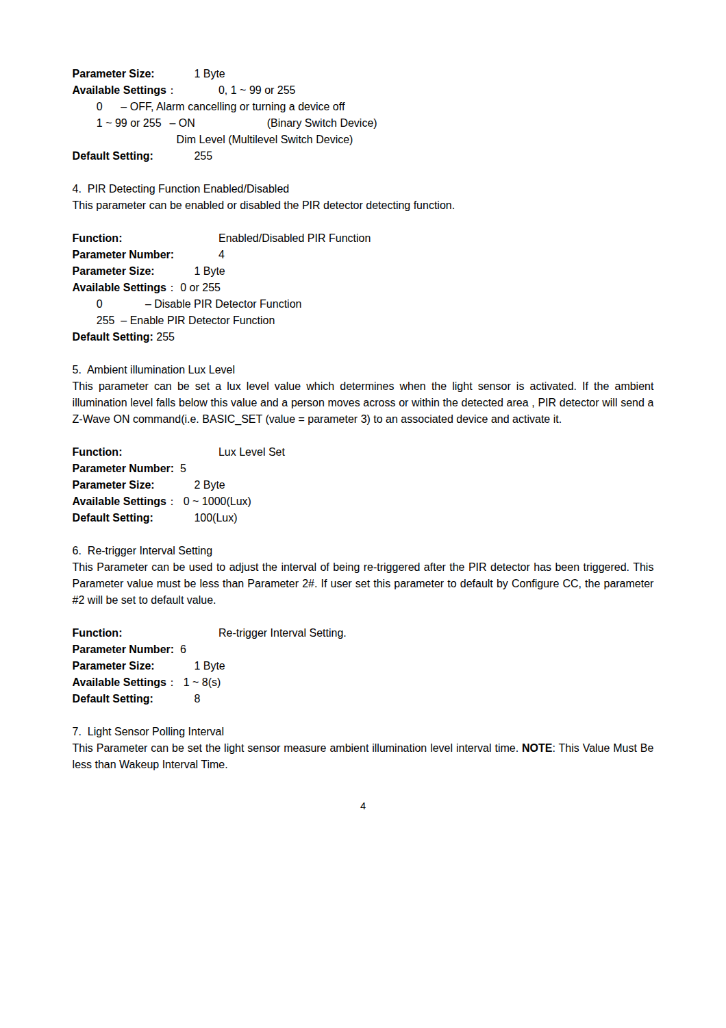Parameter Size: 1 Byte
Available Settings： 0, 1 ~ 99 or 255
0 – OFF, Alarm cancelling or turning a device off
1 ~ 99 or 255 – ON (Binary Switch Device)
Dim Level (Multilevel Switch Device)
Default Setting: 255
4. PIR Detecting Function Enabled/Disabled
This parameter can be enabled or disabled the PIR detector detecting function.
Function: Enabled/Disabled PIR Function
Parameter Number: 4
Parameter Size: 1 Byte
Available Settings： 0 or 255
0 – Disable PIR Detector Function
255 – Enable PIR Detector Function
Default Setting: 255
5. Ambient illumination Lux Level
This parameter can be set a lux level value which determines when the light sensor is activated. If the ambient illumination level falls below this value and a person moves across or within the detected area , PIR detector will send a Z-Wave ON command(i.e. BASIC_SET (value = parameter 3) to an associated device and activate it.
Function: Lux Level Set
Parameter Number: 5
Parameter Size: 2 Byte
Available Settings： 0 ~ 1000(Lux)
Default Setting: 100(Lux)
6. Re-trigger Interval Setting
This Parameter can be used to adjust the interval of being re-triggered after the PIR detector has been triggered. This Parameter value must be less than Parameter 2#. If user set this parameter to default by Configure CC, the parameter #2 will be set to default value.
Function: Re-trigger Interval Setting.
Parameter Number: 6
Parameter Size: 1 Byte
Available Settings： 1 ~ 8(s)
Default Setting: 8
7. Light Sensor Polling Interval
This Parameter can be set the light sensor measure ambient illumination level interval time. NOTE: This Value Must Be less than Wakeup Interval Time.
4